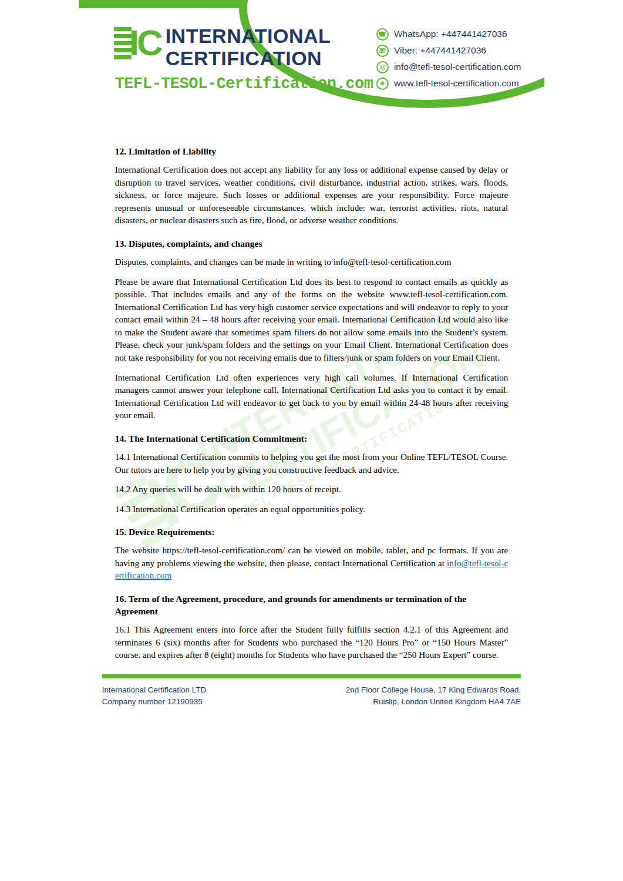☎WhatsApp: +447441427036
☏Viber: +447441427036
@info@tefl-tesol-certification.com
☀www.tefl-tesol-certification.com
IC
INTERNATIONAL CERTIFICATION
TEFL-TESOL-Certification.com
IC
INTERNATIONAL
CERTIFICATION
TEFL-TESOL-CERTIFICATION.COM
12. Limitation of Liability
International Certification does not accept any liability for any loss or additional expense caused by delay or disruption to travel services, weather conditions, civil disturbance, industrial action, strikes, wars, floods, sickness, or force majeure. Such losses or additional expenses are your responsibility. Force majeure represents unusual or unforeseeable circumstances, which include: war, terrorist activities, riots, natural disasters, or nuclear disasters such as fire, flood, or adverse weather conditions.
13. Disputes, complaints, and changes
Disputes, complaints, and changes can be made in writing to info@tefl-tesol-certification.com
Please be aware that International Certification Ltd does its best to respond to contact emails as quickly as possible. That includes emails and any of the forms on the website www.tefl-tesol-certification.com. International Certification Ltd has very high customer service expectations and will endeavor to reply to your contact email within 24 – 48 hours after receiving your email. International Certification Ltd would also like to make the Student aware that sometimes spam filters do not allow some emails into the Student’s system. Please, check your junk/spam folders and the settings on your Email Client. International Certification does not take responsibility for you not receiving emails due to filters/junk or spam folders on your Email Client.
International Certification Ltd often experiences very high call volumes. If International Certification managers cannot answer your telephone call, International Certification Ltd asks you to contact it by email. International Certification Ltd will endeavor to get back to you by email within 24-48 hours after receiving your email.
14. The International Certification Commitment:
14.1 International Certification commits to helping you get the most from your Online TEFL/TESOL Course. Our tutors are here to help you by giving you constructive feedback and advice.
14.2 Any queries will be dealt with within 120 hours of receipt.
14.3 International Certification operates an equal opportunities policy.
15. Device Requirements:
The website https://tefl-tesol-certification.com/ can be viewed on mobile, tablet, and pc formats. If you are having any problems viewing the website, then please, contact International Certification at info@tefl-tesol-certification.com
16. Term of the Agreement, procedure, and grounds for amendments or termination of the Agreement
16.1 This Agreement enters into force after the Student fully fulfills section 4.2.1 of this Agreement and terminates 6 (six) months after for Students who purchased the “120 Hours Pro” or “150 Hours Master” course, and expires after 8 (eight) months for Students who have purchased the “250 Hours Expert” course.
International Certification LTD
Company number 12190935
2nd Floor College House, 17 King Edwards Road,
Ruislip, London United Kingdom HA4 7AE